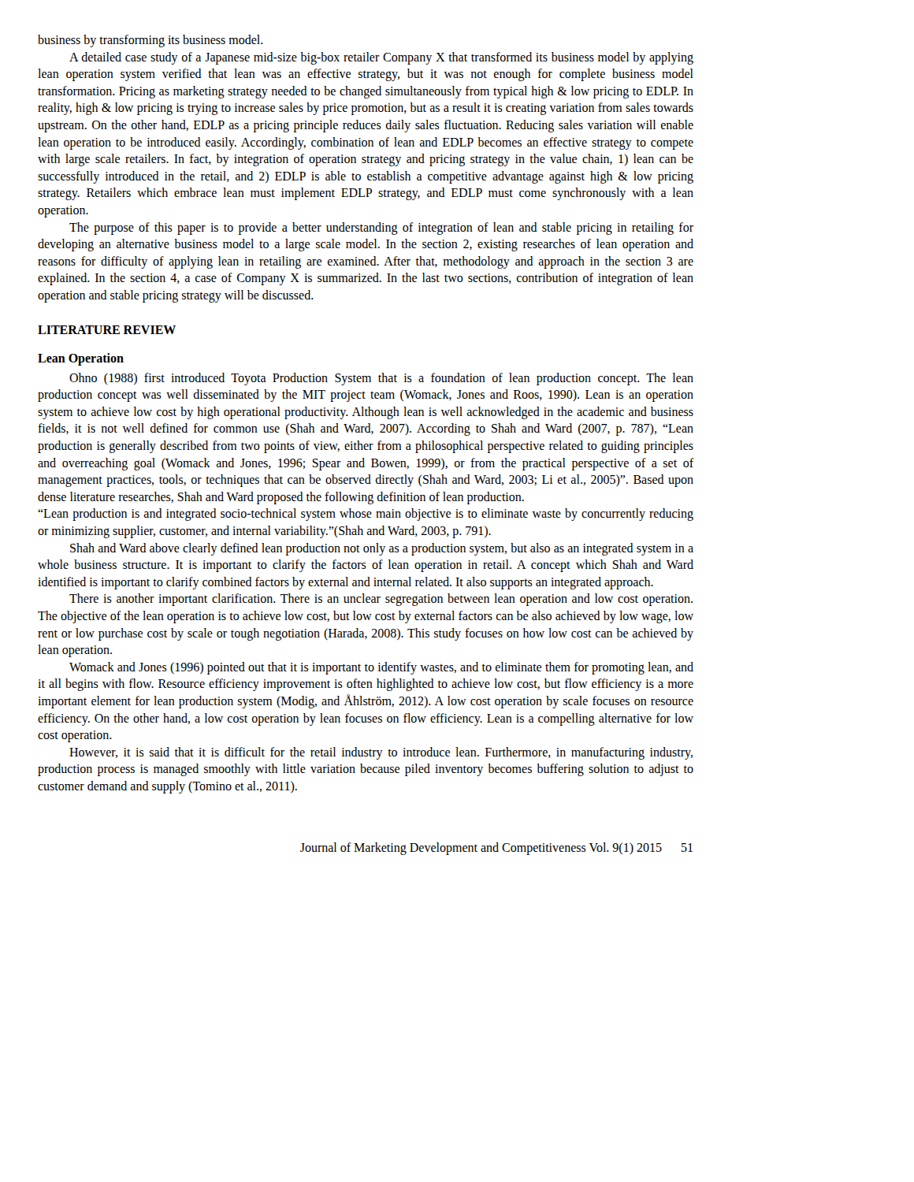business by transforming its business model.
A detailed case study of a Japanese mid-size big-box retailer Company X that transformed its business model by applying lean operation system verified that lean was an effective strategy, but it was not enough for complete business model transformation. Pricing as marketing strategy needed to be changed simultaneously from typical high & low pricing to EDLP. In reality, high & low pricing is trying to increase sales by price promotion, but as a result it is creating variation from sales towards upstream. On the other hand, EDLP as a pricing principle reduces daily sales fluctuation. Reducing sales variation will enable lean operation to be introduced easily. Accordingly, combination of lean and EDLP becomes an effective strategy to compete with large scale retailers. In fact, by integration of operation strategy and pricing strategy in the value chain, 1) lean can be successfully introduced in the retail, and 2) EDLP is able to establish a competitive advantage against high & low pricing strategy. Retailers which embrace lean must implement EDLP strategy, and EDLP must come synchronously with a lean operation.
The purpose of this paper is to provide a better understanding of integration of lean and stable pricing in retailing for developing an alternative business model to a large scale model. In the section 2, existing researches of lean operation and reasons for difficulty of applying lean in retailing are examined. After that, methodology and approach in the section 3 are explained. In the section 4, a case of Company X is summarized. In the last two sections, contribution of integration of lean operation and stable pricing strategy will be discussed.
LITERATURE REVIEW
Lean Operation
Ohno (1988) first introduced Toyota Production System that is a foundation of lean production concept. The lean production concept was well disseminated by the MIT project team (Womack, Jones and Roos, 1990). Lean is an operation system to achieve low cost by high operational productivity. Although lean is well acknowledged in the academic and business fields, it is not well defined for common use (Shah and Ward, 2007). According to Shah and Ward (2007, p. 787), “Lean production is generally described from two points of view, either from a philosophical perspective related to guiding principles and overreaching goal (Womack and Jones, 1996; Spear and Bowen, 1999), or from the practical perspective of a set of management practices, tools, or techniques that can be observed directly (Shah and Ward, 2003; Li et al., 2005)”. Based upon dense literature researches, Shah and Ward proposed the following definition of lean production.
“Lean production is and integrated socio-technical system whose main objective is to eliminate waste by concurrently reducing or minimizing supplier, customer, and internal variability.”(Shah and Ward, 2003, p. 791).
Shah and Ward above clearly defined lean production not only as a production system, but also as an integrated system in a whole business structure. It is important to clarify the factors of lean operation in retail. A concept which Shah and Ward identified is important to clarify combined factors by external and internal related. It also supports an integrated approach.
There is another important clarification. There is an unclear segregation between lean operation and low cost operation. The objective of the lean operation is to achieve low cost, but low cost by external factors can be also achieved by low wage, low rent or low purchase cost by scale or tough negotiation (Harada, 2008). This study focuses on how low cost can be achieved by lean operation.
Womack and Jones (1996) pointed out that it is important to identify wastes, and to eliminate them for promoting lean, and it all begins with flow. Resource efficiency improvement is often highlighted to achieve low cost, but flow efficiency is a more important element for lean production system (Modig, and Åhlström, 2012). A low cost operation by scale focuses on resource efficiency. On the other hand, a low cost operation by lean focuses on flow efficiency. Lean is a compelling alternative for low cost operation.
However, it is said that it is difficult for the retail industry to introduce lean. Furthermore, in manufacturing industry, production process is managed smoothly with little variation because piled inventory becomes buffering solution to adjust to customer demand and supply (Tomino et al., 2011).
Journal of Marketing Development and Competitiveness Vol. 9(1) 201551